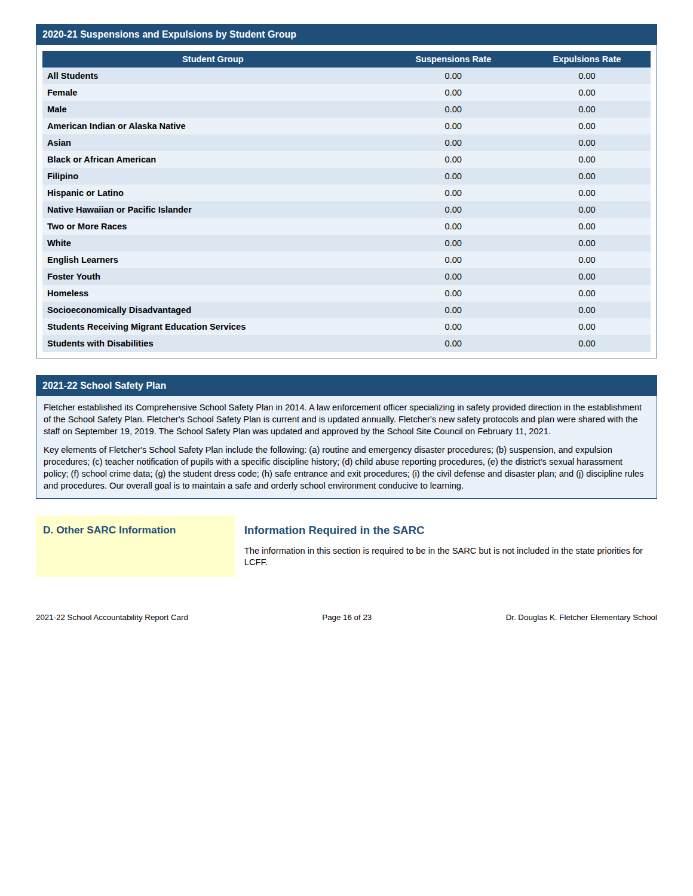2020-21 Suspensions and Expulsions by Student Group
| Student Group | Suspensions Rate | Expulsions Rate |
| --- | --- | --- |
| All Students | 0.00 | 0.00 |
| Female | 0.00 | 0.00 |
| Male | 0.00 | 0.00 |
| American Indian or Alaska Native | 0.00 | 0.00 |
| Asian | 0.00 | 0.00 |
| Black or African American | 0.00 | 0.00 |
| Filipino | 0.00 | 0.00 |
| Hispanic or Latino | 0.00 | 0.00 |
| Native Hawaiian or Pacific Islander | 0.00 | 0.00 |
| Two or More Races | 0.00 | 0.00 |
| White | 0.00 | 0.00 |
| English Learners | 0.00 | 0.00 |
| Foster Youth | 0.00 | 0.00 |
| Homeless | 0.00 | 0.00 |
| Socioeconomically Disadvantaged | 0.00 | 0.00 |
| Students Receiving Migrant Education Services | 0.00 | 0.00 |
| Students with Disabilities | 0.00 | 0.00 |
2021-22 School Safety Plan
Fletcher established its Comprehensive School Safety Plan in 2014. A law enforcement officer specializing in safety provided direction in the establishment of the School Safety Plan. Fletcher's School Safety Plan is current and is updated annually. Fletcher's new safety protocols and plan were shared with the staff on September 19, 2019. The School Safety Plan was updated and approved by the School Site Council on February 11, 2021.
Key elements of Fletcher's School Safety Plan include the following: (a) routine and emergency disaster procedures; (b) suspension, and expulsion procedures; (c) teacher notification of pupils with a specific discipline history; (d) child abuse reporting procedures, (e) the district's sexual harassment policy; (f) school crime data; (g) the student dress code; (h) safe entrance and exit procedures; (i) the civil defense and disaster plan; and (j) discipline rules and procedures. Our overall goal is to maintain a safe and orderly school environment conducive to learning.
D. Other SARC Information
Information Required in the SARC
The information in this section is required to be in the SARC but is not included in the state priorities for LCFF.
2021-22 School Accountability Report Card
Page 16 of 23
Dr. Douglas K. Fletcher Elementary School